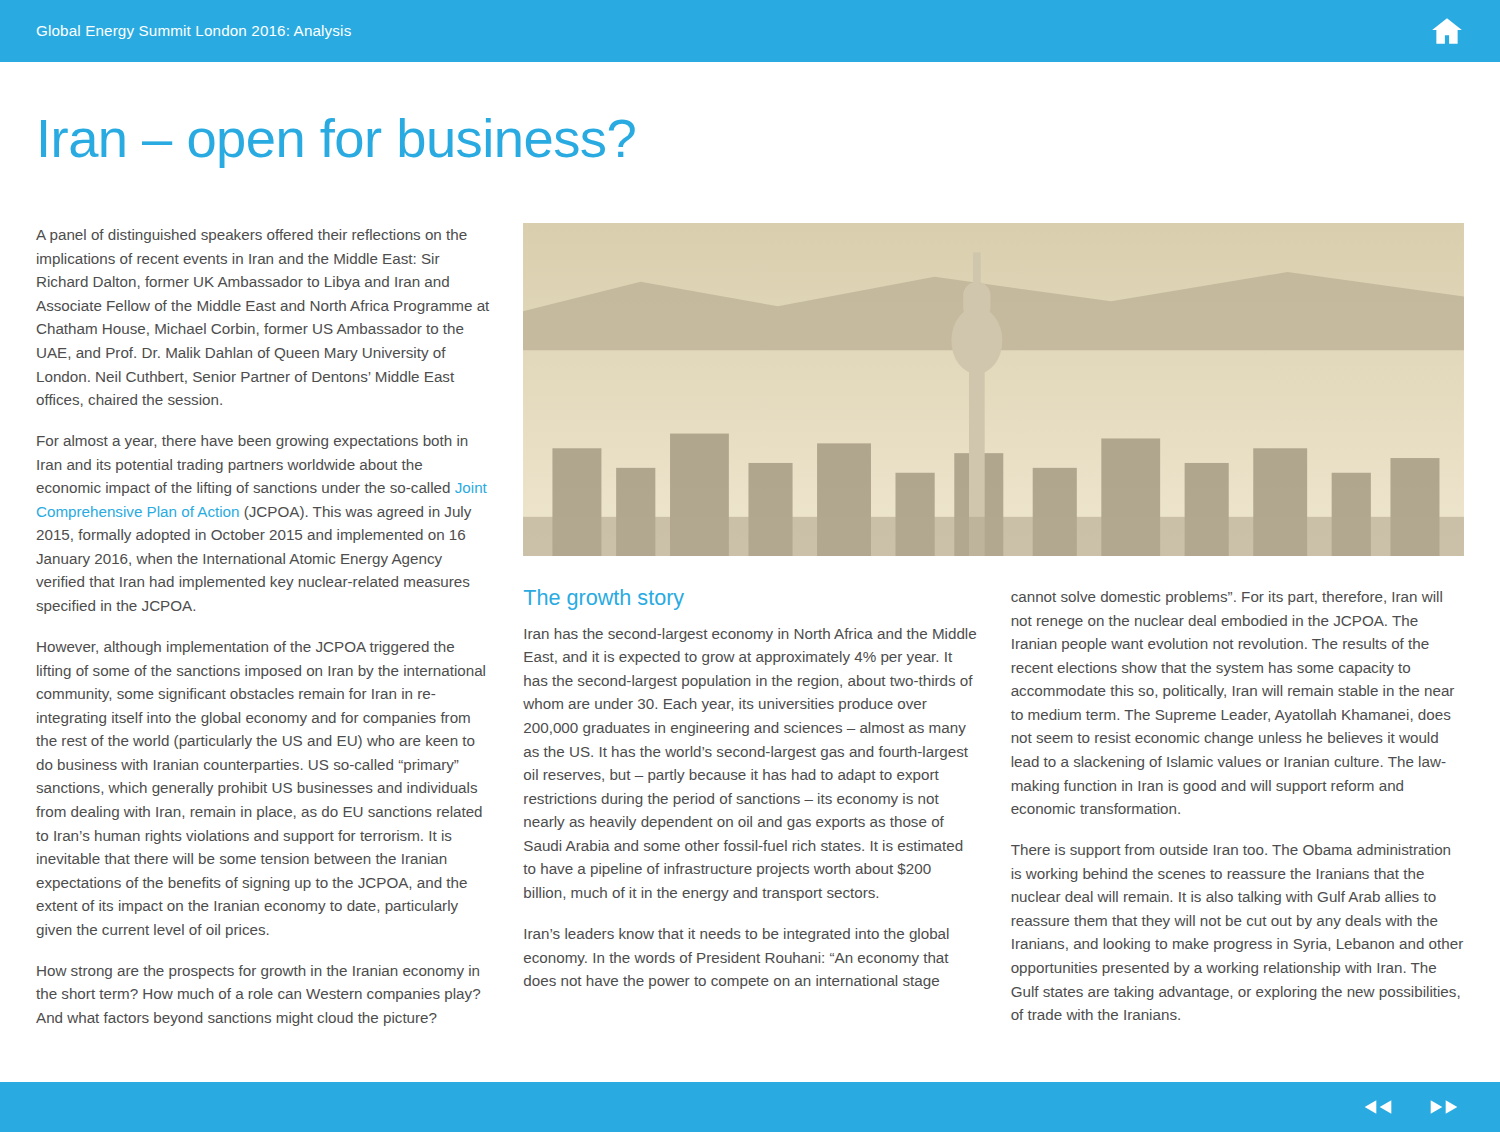Global Energy Summit London 2016: Analysis
Iran – open for business?
A panel of distinguished speakers offered their reflections on the implications of recent events in Iran and the Middle East: Sir Richard Dalton, former UK Ambassador to Libya and Iran and Associate Fellow of the Middle East and North Africa Programme at Chatham House, Michael Corbin, former US Ambassador to the UAE, and Prof. Dr. Malik Dahlan of Queen Mary University of London. Neil Cuthbert, Senior Partner of Dentons’ Middle East offices, chaired the session.
For almost a year, there have been growing expectations both in Iran and its potential trading partners worldwide about the economic impact of the lifting of sanctions under the so-called Joint Comprehensive Plan of Action (JCPOA). This was agreed in July 2015, formally adopted in October 2015 and implemented on 16 January 2016, when the International Atomic Energy Agency verified that Iran had implemented key nuclear-related measures specified in the JCPOA.
However, although implementation of the JCPOA triggered the lifting of some of the sanctions imposed on Iran by the international community, some significant obstacles remain for Iran in re-integrating itself into the global economy and for companies from the rest of the world (particularly the US and EU) who are keen to do business with Iranian counterparties. US so-called “primary” sanctions, which generally prohibit US businesses and individuals from dealing with Iran, remain in place, as do EU sanctions related to Iran’s human rights violations and support for terrorism. It is inevitable that there will be some tension between the Iranian expectations of the benefits of signing up to the JCPOA, and the extent of its impact on the Iranian economy to date, particularly given the current level of oil prices.
How strong are the prospects for growth in the Iranian economy in the short term? How much of a role can Western companies play? And what factors beyond sanctions might cloud the picture?
The growth story
Iran has the second-largest economy in North Africa and the Middle East, and it is expected to grow at approximately 4% per year. It has the second-largest population in the region, about two-thirds of whom are under 30. Each year, its universities produce over 200,000 graduates in engineering and sciences – almost as many as the US. It has the world’s second-largest gas and fourth-largest oil reserves, but – partly because it has had to adapt to export restrictions during the period of sanctions – its economy is not nearly as heavily dependent on oil and gas exports as those of Saudi Arabia and some other fossil-fuel rich states. It is estimated to have a pipeline of infrastructure projects worth about $200 billion, much of it in the energy and transport sectors.
Iran’s leaders know that it needs to be integrated into the global economy. In the words of President Rouhani: “An economy that does not have the power to compete on an international stage
cannot solve domestic problems”. For its part, therefore, Iran will not renege on the nuclear deal embodied in the JCPOA. The Iranian people want evolution not revolution. The results of the recent elections show that the system has some capacity to accommodate this so, politically, Iran will remain stable in the near to medium term. The Supreme Leader, Ayatollah Khamanei, does not seem to resist economic change unless he believes it would lead to a slackening of Islamic values or Iranian culture. The law-making function in Iran is good and will support reform and economic transformation.
There is support from outside Iran too. The Obama administration is working behind the scenes to reassure the Iranians that the nuclear deal will remain. It is also talking with Gulf Arab allies to reassure them that they will not be cut out by any deals with the Iranians, and looking to make progress in Syria, Lebanon and other opportunities presented by a working relationship with Iran. The Gulf states are taking advantage, or exploring the new possibilities, of trade with the Iranians.